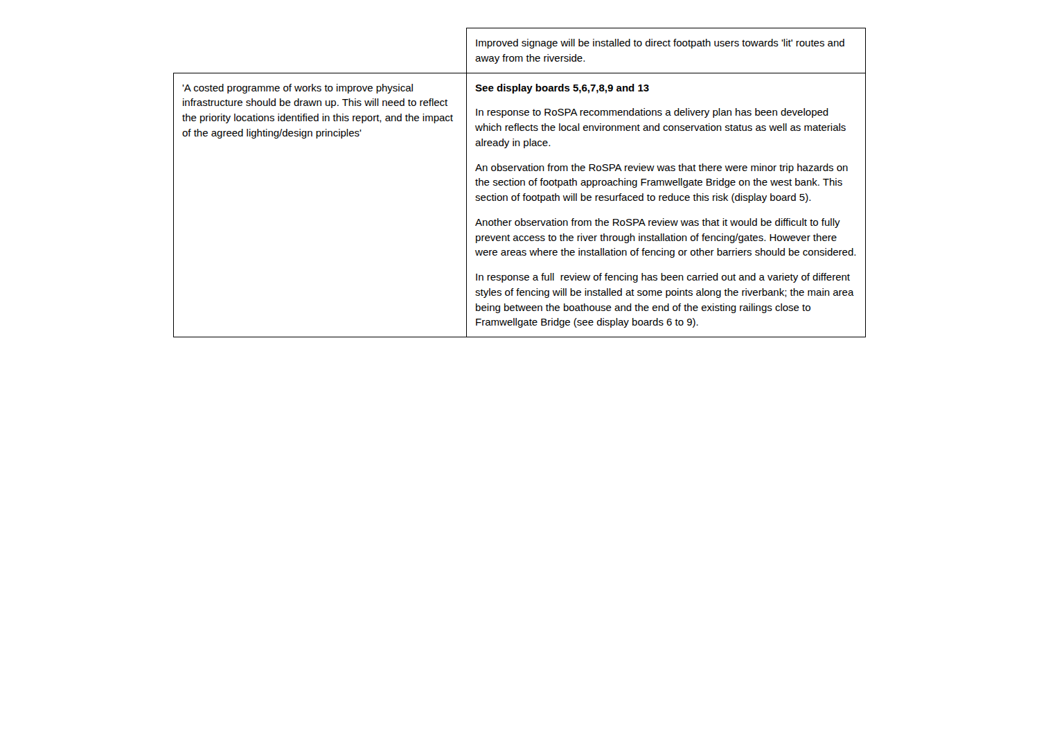| | Improved signage will be installed to direct footpath users towards 'lit' routes and away from the riverside. |
| 'A costed programme of works to improve physical infrastructure should be drawn up. This will need to reflect the priority locations identified in this report, and the impact of the agreed lighting/design principles' | See display boards 5,6,7,8,9 and 13 In response to RoSPA recommendations a delivery plan has been developed which reflects the local environment and conservation status as well as materials already in place. An observation from the RoSPA review was that there were minor trip hazards on the section of footpath approaching Framwellgate Bridge on the west bank. This section of footpath will be resurfaced to reduce this risk (display board 5). Another observation from the RoSPA review was that it would be difficult to fully prevent access to the river through installation of fencing/gates. However there were areas where the installation of fencing or other barriers should be considered. In response a full review of fencing has been carried out and a variety of different styles of fencing will be installed at some points along the riverbank; the main area being between the boathouse and the end of the existing railings close to Framwellgate Bridge (see display boards 6 to 9). |